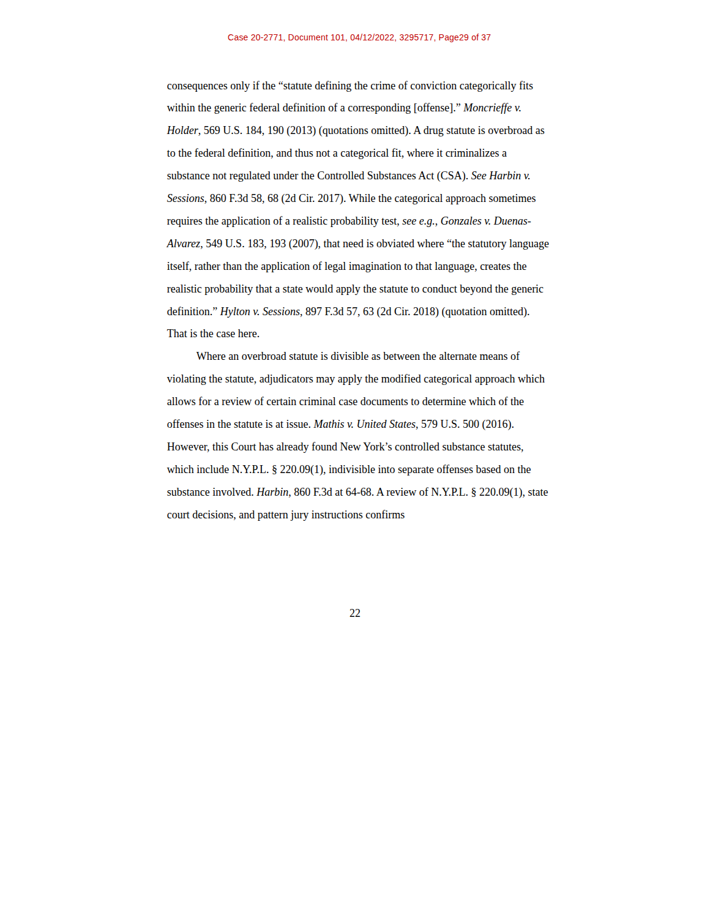Case 20-2771, Document 101, 04/12/2022, 3295717, Page29 of 37
consequences only if the “statute defining the crime of conviction categorically fits within the generic federal definition of a corresponding [offense].” Moncrieffe v. Holder, 569 U.S. 184, 190 (2013) (quotations omitted). A drug statute is overbroad as to the federal definition, and thus not a categorical fit, where it criminalizes a substance not regulated under the Controlled Substances Act (CSA). See Harbin v. Sessions, 860 F.3d 58, 68 (2d Cir. 2017). While the categorical approach sometimes requires the application of a realistic probability test, see e.g., Gonzales v. Duenas-Alvarez, 549 U.S. 183, 193 (2007), that need is obviated where “the statutory language itself, rather than the application of legal imagination to that language, creates the realistic probability that a state would apply the statute to conduct beyond the generic definition.” Hylton v. Sessions, 897 F.3d 57, 63 (2d Cir. 2018) (quotation omitted). That is the case here.
Where an overbroad statute is divisible as between the alternate means of violating the statute, adjudicators may apply the modified categorical approach which allows for a review of certain criminal case documents to determine which of the offenses in the statute is at issue. Mathis v. United States, 579 U.S. 500 (2016). However, this Court has already found New York’s controlled substance statutes, which include N.Y.P.L. § 220.09(1), indivisible into separate offenses based on the substance involved. Harbin, 860 F.3d at 64-68. A review of N.Y.P.L. § 220.09(1), state court decisions, and pattern jury instructions confirms
22